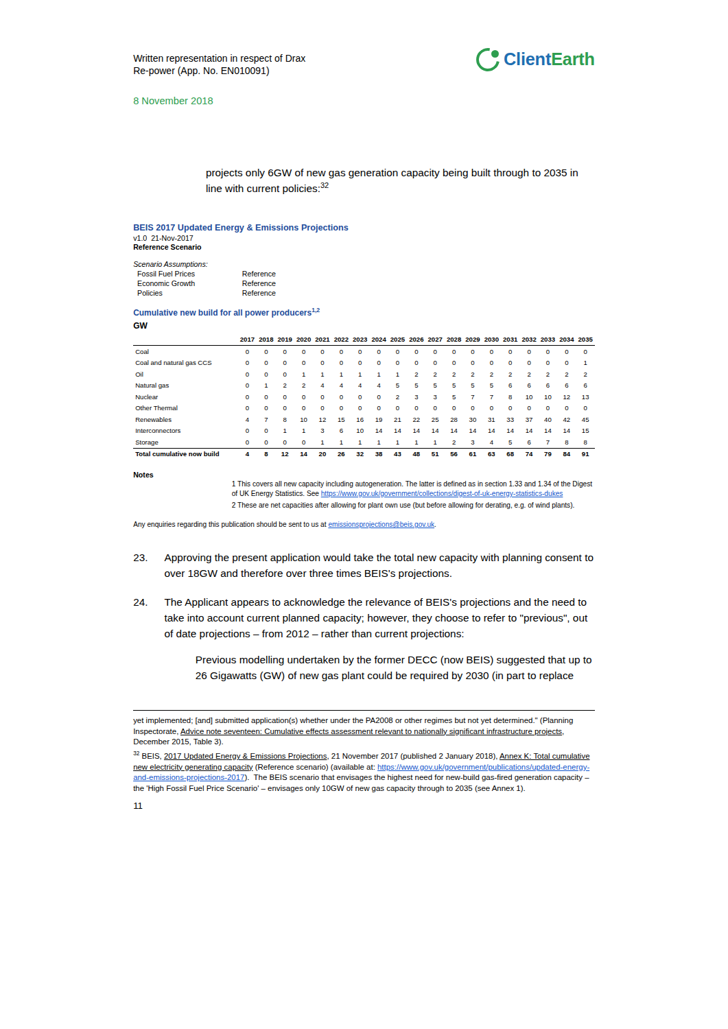Written representation in respect of Drax
Re-power (App. No. EN010091)
Client Earth
8 November 2018
projects only 6GW of new gas generation capacity being built through to 2035 in line with current policies:32
BEIS 2017 Updated Energy & Emissions Projections
v1.0 21-Nov-2017
Reference Scenario
Scenario Assumptions:
Fossil Fuel Prices
Reference
Economic Growth
Reference
Policies
Reference
Cumulative new build for all power producers1,2
GW
| | 2017 | 2018 | 2019 | 2020 | 2021 | 2022 | 2023 | 2024 | 2025 | 2026 | 2027 | 2028 | 2029 | 2030 | 2031 | 2032 | 2033 | 2034 | 2035 |
| --- | --- | --- | --- | --- | --- | --- | --- | --- | --- | --- | --- | --- | --- | --- | --- | --- | --- | --- | --- |
| Coal | 0 | 0 | 0 | 0 | 0 | 0 | 0 | 0 | 0 | 0 | 0 | 0 | 0 | 0 | 0 | 0 | 0 | 0 | 0 |
| Coal and natural gas CCS | 0 | 0 | 0 | 0 | 0 | 0 | 0 | 0 | 0 | 0 | 0 | 0 | 0 | 0 | 0 | 0 | 0 | 0 | 1 |
| Oil | 0 | 0 | 0 | 1 | 1 | 1 | 1 | 1 | 1 | 2 | 2 | 2 | 2 | 2 | 2 | 2 | 2 | 2 | 2 |
| Natural gas | 0 | 1 | 2 | 2 | 4 | 4 | 4 | 4 | 5 | 5 | 5 | 5 | 5 | 5 | 6 | 6 | 6 | 6 | 6 |
| Nuclear | 0 | 0 | 0 | 0 | 0 | 0 | 0 | 0 | 2 | 3 | 3 | 5 | 7 | 7 | 8 | 10 | 10 | 12 | 13 |
| Other Thermal | 0 | 0 | 0 | 0 | 0 | 0 | 0 | 0 | 0 | 0 | 0 | 0 | 0 | 0 | 0 | 0 | 0 | 0 | 0 |
| Renewables | 4 | 7 | 8 | 10 | 12 | 15 | 16 | 19 | 21 | 22 | 25 | 28 | 30 | 31 | 33 | 37 | 40 | 42 | 45 |
| Interconnectors | 0 | 0 | 1 | 1 | 3 | 6 | 10 | 14 | 14 | 14 | 14 | 14 | 14 | 14 | 14 | 14 | 14 | 14 | 15 |
| Storage | 0 | 0 | 0 | 0 | 1 | 1 | 1 | 1 | 1 | 1 | 1 | 2 | 3 | 4 | 5 | 6 | 7 | 8 | 8 |
| Total cumulative now build | 4 | 8 | 12 | 14 | 20 | 26 | 32 | 38 | 43 | 48 | 51 | 56 | 61 | 63 | 68 | 74 | 79 | 84 | 91 |
Notes
1 This covers all new capacity including autogeneration. The latter is defined as in section 1.33 and 1.34 of the Digest of UK Energy Statistics. See https://www.gov.uk/government/collections/digest-of-uk-energy-statistics-dukes
2 These are net capacities after allowing for plant own use (but before allowing for derating, e.g. of wind plants).
Any enquiries regarding this publication should be sent to us at emissionsprojections@beis.gov.uk.
23. Approving the present application would take the total new capacity with planning consent to over 18GW and therefore over three times BEIS's projections.
24. The Applicant appears to acknowledge the relevance of BEIS's projections and the need to take into account current planned capacity; however, they choose to refer to "previous", out of date projections – from 2012 – rather than current projections:
Previous modelling undertaken by the former DECC (now BEIS) suggested that up to 26 Gigawatts (GW) of new gas plant could be required by 2030 (in part to replace
yet implemented; [and] submitted application(s) whether under the PA2008 or other regimes but not yet determined." (Planning Inspectorate, Advice note seventeen: Cumulative effects assessment relevant to nationally significant infrastructure projects, December 2015, Table 3).
32 BEIS, 2017 Updated Energy & Emissions Projections, 21 November 2017 (published 2 January 2018), Annex K: Total cumulative new electricity generating capacity (Reference scenario) (available at: https://www.gov.uk/government/publications/updated-energy-and-emissions-projections-2017). The BEIS scenario that envisages the highest need for new-build gas-fired generation capacity – the 'High Fossil Fuel Price Scenario' – envisages only 10GW of new gas capacity through to 2035 (see Annex 1).
11